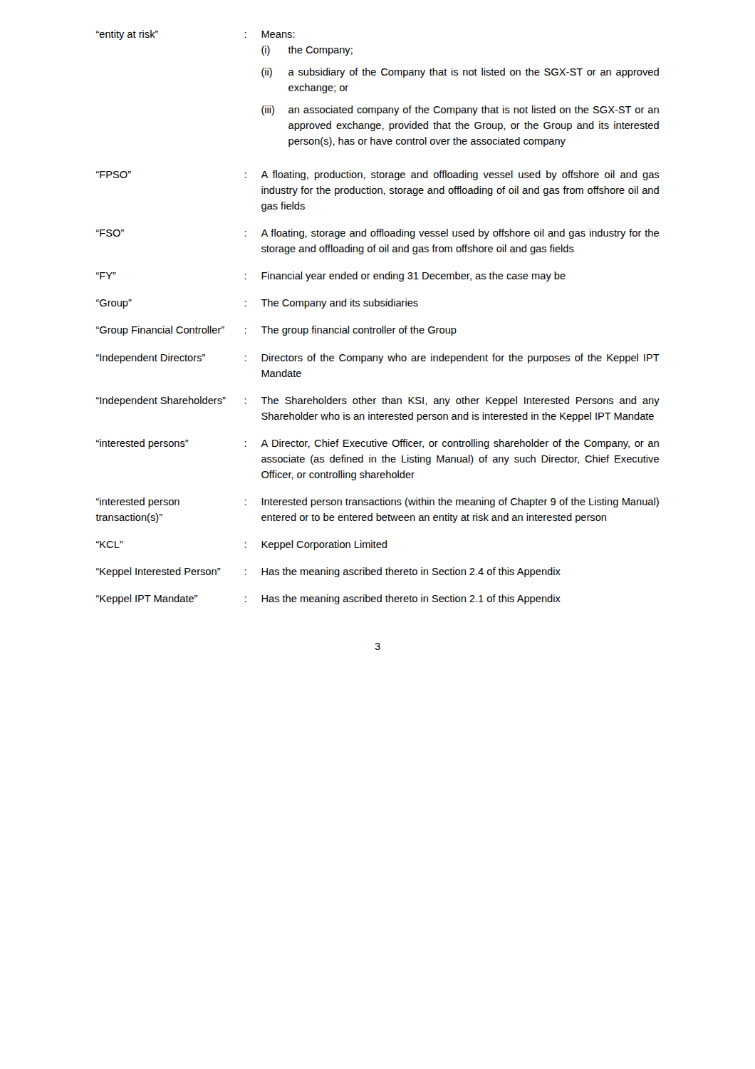| “entity at risk” | : | Means: / (i) / the Company; / / (ii) / a subsidiary of the Company that is not listed on the SGX-ST or an approved exchange; or / / (iii) / an associated company of the Company that is not listed on the SGX-ST or an approved exchange, provided that the Group, or the Group and its interested person(s), has or have control over the associated company / |
| “FPSO” | : | A floating, production, storage and offloading vessel used by offshore oil and gas industry for the production, storage and offloading of oil and gas from offshore oil and gas fields |
| “FSO” | : | A floating, storage and offloading vessel used by offshore oil and gas industry for the storage and offloading of oil and gas from offshore oil and gas fields |
| “FY” | : | Financial year ended or ending 31 December, as the case may be |
| “Group” | : | The Company and its subsidiaries |
| “Group Financial Controller” | : | The group financial controller of the Group |
| “Independent Directors” | : | Directors of the Company who are independent for the purposes of the Keppel IPT Mandate |
| “Independent Shareholders” | : | The Shareholders other than KSI, any other Keppel Interested Persons and any Shareholder who is an interested person and is interested in the Keppel IPT Mandate |
| “interested persons” | : | A Director, Chief Executive Officer, or controlling shareholder of the Company, or an associate (as defined in the Listing Manual) of any such Director, Chief Executive Officer, or controlling shareholder |
| “interested person transaction(s)” | : | Interested person transactions (within the meaning of Chapter 9 of the Listing Manual) entered or to be entered between an entity at risk and an interested person |
| “KCL” | : | Keppel Corporation Limited |
| “Keppel Interested Person” | : | Has the meaning ascribed thereto in Section 2.4 of this Appendix |
| “Keppel IPT Mandate” | : | Has the meaning ascribed thereto in Section 2.1 of this Appendix |
3